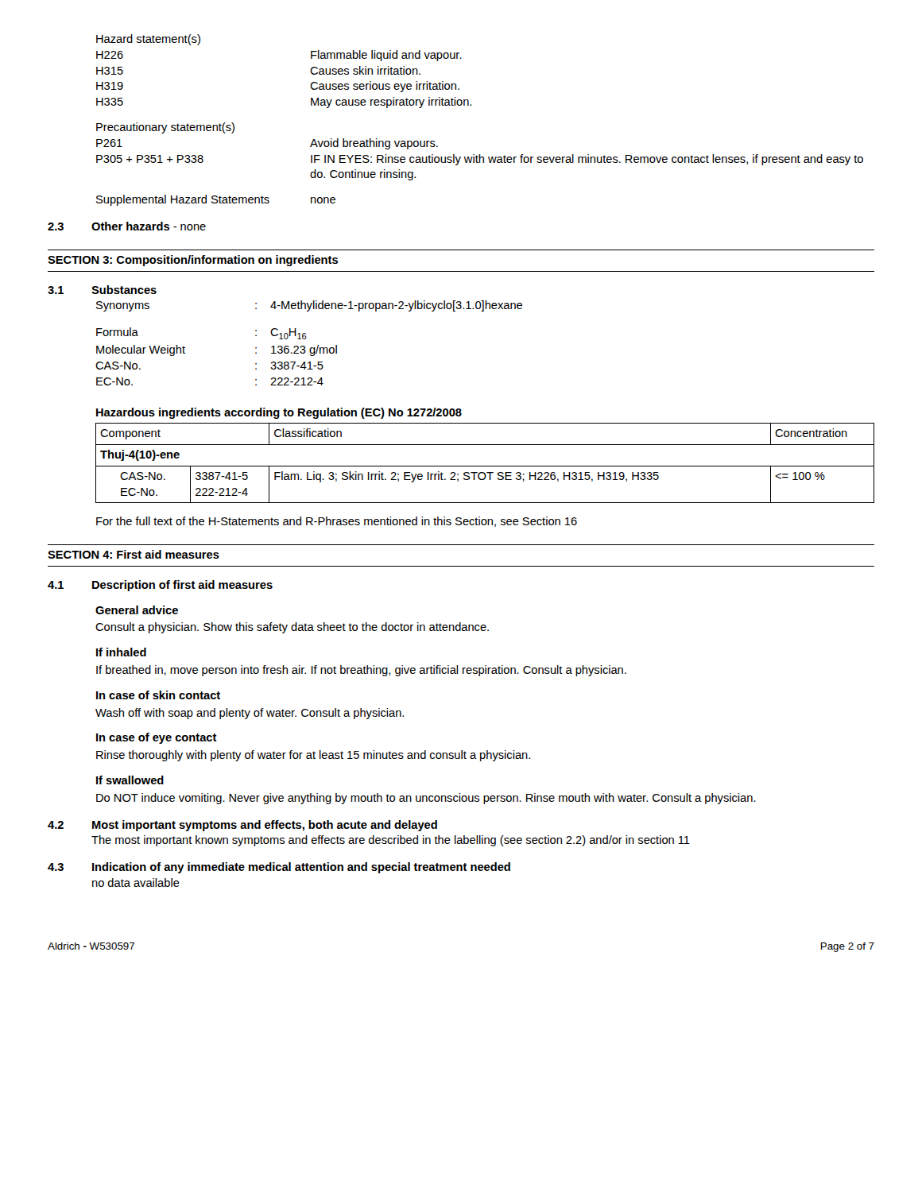Hazard statement(s)
H226
Flammable liquid and vapour.
H315
Causes skin irritation.
H319
Causes serious eye irritation.
H335
May cause respiratory irritation.
Precautionary statement(s)
P261
Avoid breathing vapours.
P305 + P351 + P338
IF IN EYES: Rinse cautiously with water for several minutes. Remove contact lenses, if present and easy to do. Continue rinsing.
Supplemental Hazard Statements
none
2.3
Other hazards - none
SECTION 3: Composition/information on ingredients
3.1
Substances
Synonyms
:
4-Methylidene-1-propan-2-ylbicyclo[3.1.0]hexane
Formula
:
C10H16
Molecular Weight
:
136.23 g/mol
CAS-No.
:
3387-41-5
EC-No.
:
222-212-4
Hazardous ingredients according to Regulation (EC) No 1272/2008
| Component | Classification | Concentration |
| Thuj-4(10)-ene |
| CAS-No. EC-No. | 3387-41-5 222-212-4 | Flam. Liq. 3; Skin Irrit. 2; Eye Irrit. 2; STOT SE 3; H226, H315, H319, H335 | <= 100 % |
For the full text of the H-Statements and R-Phrases mentioned in this Section, see Section 16
SECTION 4: First aid measures
4.1
Description of first aid measures
General advice
Consult a physician. Show this safety data sheet to the doctor in attendance.
If inhaled
If breathed in, move person into fresh air. If not breathing, give artificial respiration. Consult a physician.
In case of skin contact
Wash off with soap and plenty of water. Consult a physician.
In case of eye contact
Rinse thoroughly with plenty of water for at least 15 minutes and consult a physician.
If swallowed
Do NOT induce vomiting. Never give anything by mouth to an unconscious person. Rinse mouth with water. Consult a physician.
4.2
Most important symptoms and effects, both acute and delayed
The most important known symptoms and effects are described in the labelling (see section 2.2) and/or in section 11
4.3
Indication of any immediate medical attention and special treatment needed
no data available
Aldrich - W530597
Page 2 of 7